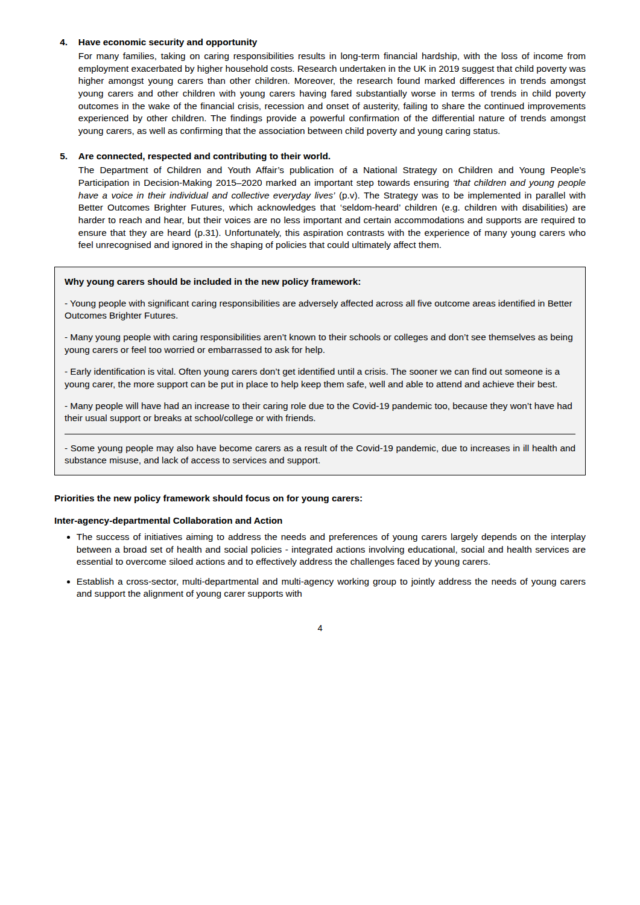Have economic security and opportunity For many families, taking on caring responsibilities results in long-term financial hardship, with the loss of income from employment exacerbated by higher household costs. Research undertaken in the UK in 2019 suggest that child poverty was higher amongst young carers than other children. Moreover, the research found marked differences in trends amongst young carers and other children with young carers having fared substantially worse in terms of trends in child poverty outcomes in the wake of the financial crisis, recession and onset of austerity, failing to share the continued improvements experienced by other children. The findings provide a powerful confirmation of the differential nature of trends amongst young carers, as well as confirming that the association between child poverty and young caring status.
Are connected, respected and contributing to their world. The Department of Children and Youth Affair’s publication of a National Strategy on Children and Young People’s Participation in Decision-Making 2015–2020 marked an important step towards ensuring ‘that children and young people have a voice in their individual and collective everyday lives’ (p.v). The Strategy was to be implemented in parallel with Better Outcomes Brighter Futures, which acknowledges that ‘seldom-heard’ children (e.g. children with disabilities) are harder to reach and hear, but their voices are no less important and certain accommodations and supports are required to ensure that they are heard (p.31). Unfortunately, this aspiration contrasts with the experience of many young carers who feel unrecognised and ignored in the shaping of policies that could ultimately affect them.
Why young carers should be included in the new policy framework:
- Young people with significant caring responsibilities are adversely affected across all five outcome areas identified in Better Outcomes Brighter Futures.
- Many young people with caring responsibilities aren’t known to their schools or colleges and don’t see themselves as being young carers or feel too worried or embarrassed to ask for help.
- Early identification is vital. Often young carers don’t get identified until a crisis. The sooner we can find out someone is a young carer, the more support can be put in place to help keep them safe, well and able to attend and achieve their best.
- Many people will have had an increase to their caring role due to the Covid-19 pandemic too, because they won’t have had their usual support or breaks at school/college or with friends.
- Some young people may also have become carers as a result of the Covid-19 pandemic, due to increases in ill health and substance misuse, and lack of access to services and support.
Priorities the new policy framework should focus on for young carers:
Inter-agency-departmental Collaboration and Action
The success of initiatives aiming to address the needs and preferences of young carers largely depends on the interplay between a broad set of health and social policies - integrated actions involving educational, social and health services are essential to overcome siloed actions and to effectively address the challenges faced by young carers.
Establish a cross-sector, multi-departmental and multi-agency working group to jointly address the needs of young carers and support the alignment of young carer supports with
4